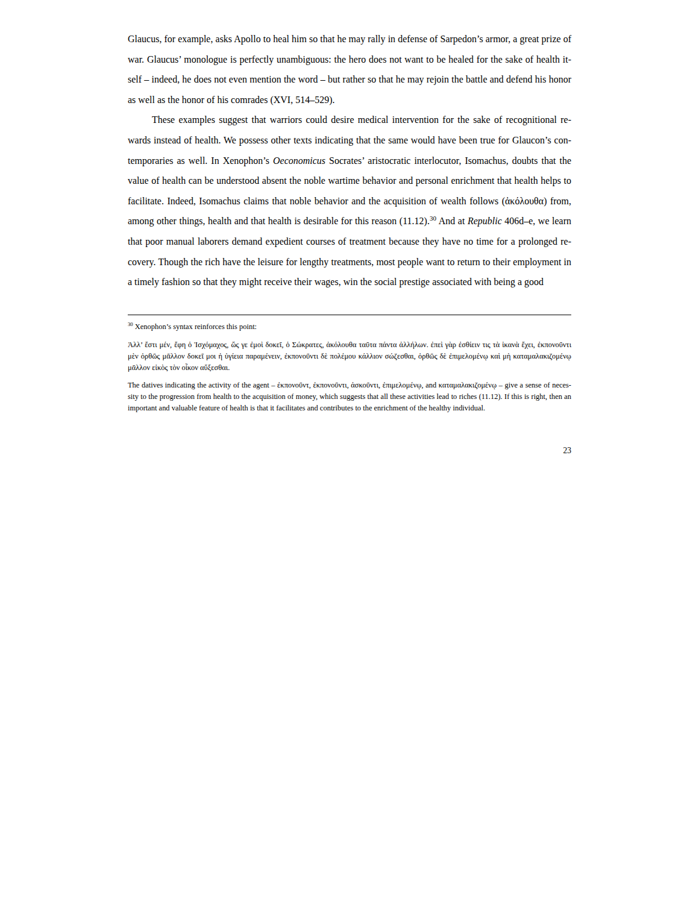Glaucus, for example, asks Apollo to heal him so that he may rally in defense of Sarpedon’s armor, a great prize of war. Glaucus’ monologue is perfectly unambiguous: the hero does not want to be healed for the sake of health itself – indeed, he does not even mention the word – but rather so that he may rejoin the battle and defend his honor as well as the honor of his comrades (XVI, 514–529).
These examples suggest that warriors could desire medical intervention for the sake of recognitional rewards instead of health. We possess other texts indicating that the same would have been true for Glaucon’s contemporaries as well. In Xenophon’s Oeconomicus Socrates’ aristocratic interlocutor, Isomachus, doubts that the value of health can be understood absent the noble wartime behavior and personal enrichment that health helps to facilitate. Indeed, Isomachus claims that noble behavior and the acquisition of wealth follows (ἀκόλουθα) from, among other things, health and that health is desirable for this reason (11.12).30 And at Republic 406d–e, we learn that poor manual laborers demand expedient courses of treatment because they have no time for a prolonged recovery. Though the rich have the leisure for lengthy treatments, most people want to return to their employment in a timely fashion so that they might receive their wages, win the social prestige associated with being a good
30 Xenophon’s syntax reinforces this point:
Ἀλλ’ ἔστι μέν, ἔφη ὁ Ἰσχόμαχος, ὥς γε ἐμοὶ δοκεῖ, ὁ Σώκρατες, ἀκόλουθα ταῦτα πάντα ἀλλήλων. ἐπεὶ γὰρ ἐσθίειν τις τὰ ἱκανὰ ἔχει, ἐκπονοῦντι μὲν ὀρθῶς μᾶλλον δοκεῖ μοι ἡ ὑγίεια παραμένειν, ἐκπονοῦντι δὲ πολέμου κάλλιον σώζεσθαι, ὀρθῶς δὲ ἐπιμελομένῳ καὶ μὴ καταμαλακιζομένῳ μᾶλλον εἰκὸς τὸν οἶκον αὔξεσθαι.
The datives indicating the activity of the agent – ἐκπονοῦντ, ἐκπονοῦντι, ἀσκοῦντι, ἐπιμελομένῳ, and καταμαλακιζομένῳ – give a sense of necessity to the progression from health to the acquisition of money, which suggests that all these activities lead to riches (11.12). If this is right, then an important and valuable feature of health is that it facilitates and contributes to the enrichment of the healthy individual.
23